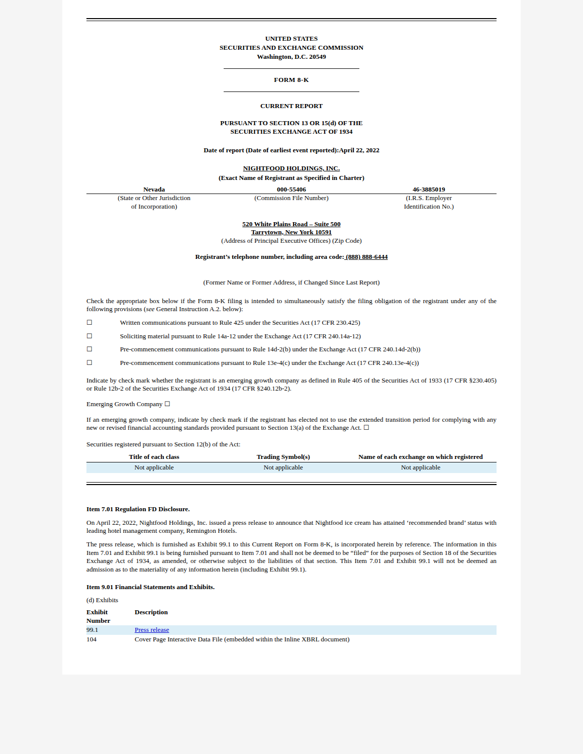UNITED STATES
SECURITIES AND EXCHANGE COMMISSION
Washington, D.C. 20549
FORM 8-K
CURRENT REPORT
PURSUANT TO SECTION 13 OR 15(d) OF THE
SECURITIES EXCHANGE ACT OF 1934
Date of report (Date of earliest event reported):April 22, 2022
NIGHTFOOD HOLDINGS, INC.
(Exact Name of Registrant as Specified in Charter)
| Nevada | 000-55406 | 46-3885019 |
| (State or Other Jurisdiction of Incorporation) | (Commission File Number) | (I.R.S. Employer Identification No.) |
520 White Plains Road – Suite 500
Tarrytown, New York 10591
(Address of Principal Executive Offices) (Zip Code)
Registrant’s telephone number, including area code: (888) 888-6444
(Former Name or Former Address, if Changed Since Last Report)
Check the appropriate box below if the Form 8-K filing is intended to simultaneously satisfy the filing obligation of the registrant under any of the following provisions (see General Instruction A.2. below):
☐ Written communications pursuant to Rule 425 under the Securities Act (17 CFR 230.425)
☐ Soliciting material pursuant to Rule 14a-12 under the Exchange Act (17 CFR 240.14a-12)
☐ Pre-commencement communications pursuant to Rule 14d-2(b) under the Exchange Act (17 CFR 240.14d-2(b))
☐ Pre-commencement communications pursuant to Rule 13e-4(c) under the Exchange Act (17 CFR 240.13e-4(c))
Indicate by check mark whether the registrant is an emerging growth company as defined in Rule 405 of the Securities Act of 1933 (17 CFR §230.405) or Rule 12b-2 of the Securities Exchange Act of 1934 (17 CFR §240.12b-2).
Emerging Growth Company ☐
If an emerging growth company, indicate by check mark if the registrant has elected not to use the extended transition period for complying with any new or revised financial accounting standards provided pursuant to Section 13(a) of the Exchange Act. ☐
Securities registered pursuant to Section 12(b) of the Act:
| Title of each class | Trading Symbol(s) | Name of each exchange on which registered |
| --- | --- | --- |
| Not applicable | Not applicable | Not applicable |
Item 7.01 Regulation FD Disclosure.
On April 22, 2022, Nightfood Holdings, Inc. issued a press release to announce that Nightfood ice cream has attained ‘recommended brand’ status with leading hotel management company, Remington Hotels.
The press release, which is furnished as Exhibit 99.1 to this Current Report on Form 8-K, is incorporated herein by reference. The information in this Item 7.01 and Exhibit 99.1 is being furnished pursuant to Item 7.01 and shall not be deemed to be “filed” for the purposes of Section 18 of the Securities Exchange Act of 1934, as amended, or otherwise subject to the liabilities of that section. This Item 7.01 and Exhibit 99.1 will not be deemed an admission as to the materiality of any information herein (including Exhibit 99.1).
Item 9.01 Financial Statements and Exhibits.
(d) Exhibits
| Exhibit Number | Description |
| 99.1 | Press release |
| 104 | Cover Page Interactive Data File (embedded within the Inline XBRL document) |